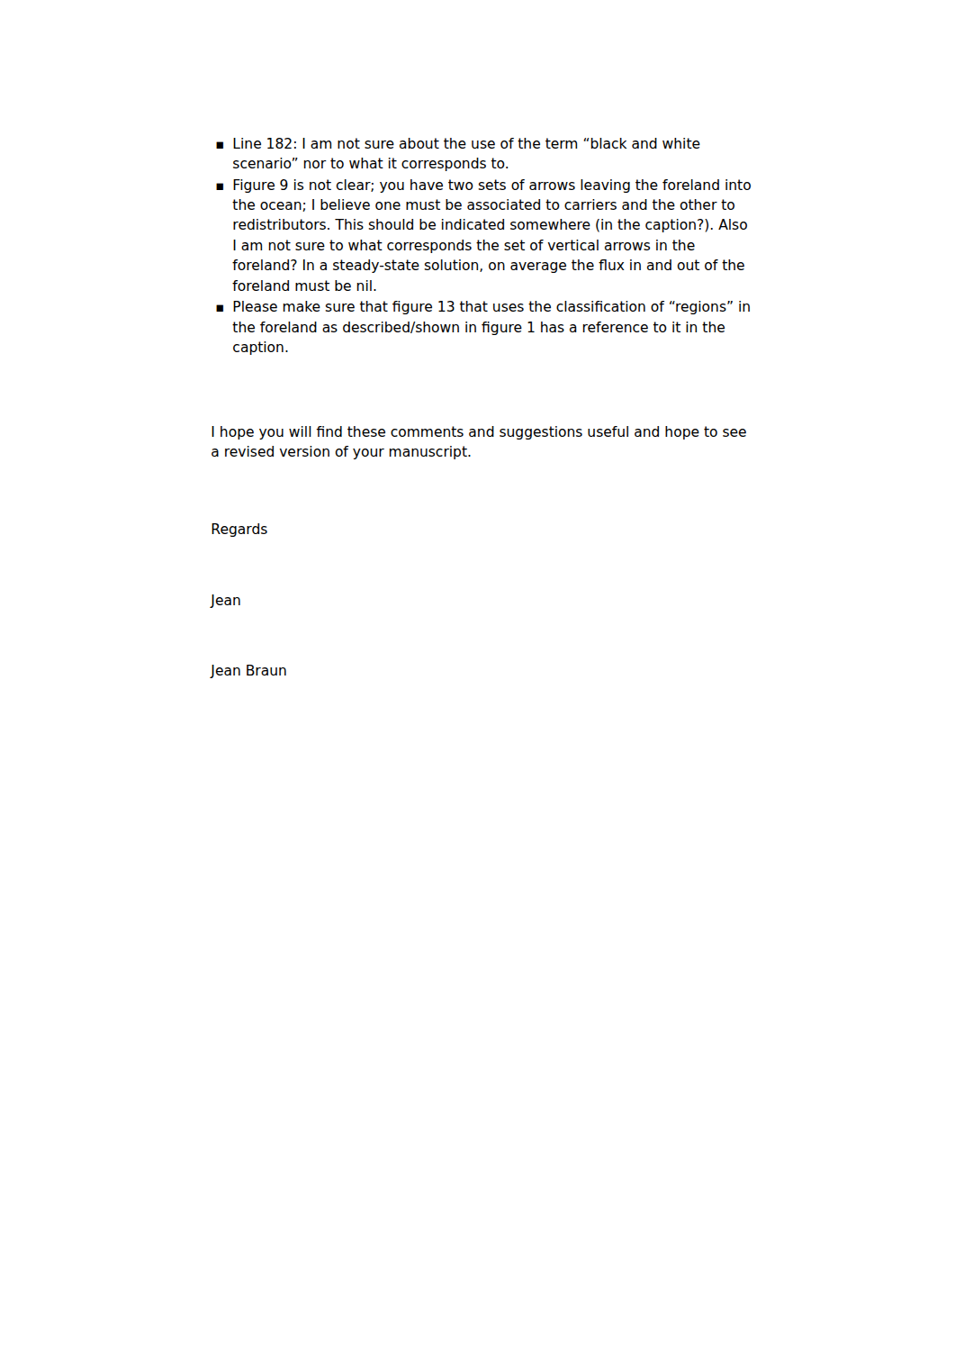Line 182: I am not sure about the use of the term “black and white scenario” nor to what it corresponds to.
Figure 9 is not clear; you have two sets of arrows leaving the foreland into the ocean; I believe one must be associated to carriers and the other to redistributors. This should be indicated somewhere (in the caption?). Also I am not sure to what corresponds the set of vertical arrows in the foreland? In a steady-state solution, on average the flux in and out of the foreland must be nil.
Please make sure that figure 13 that uses the classification of “regions” in the foreland as described/shown in figure 1 has a reference to it in the caption.
I hope you will find these comments and suggestions useful and hope to see a revised version of your manuscript.
Regards
Jean
Jean Braun